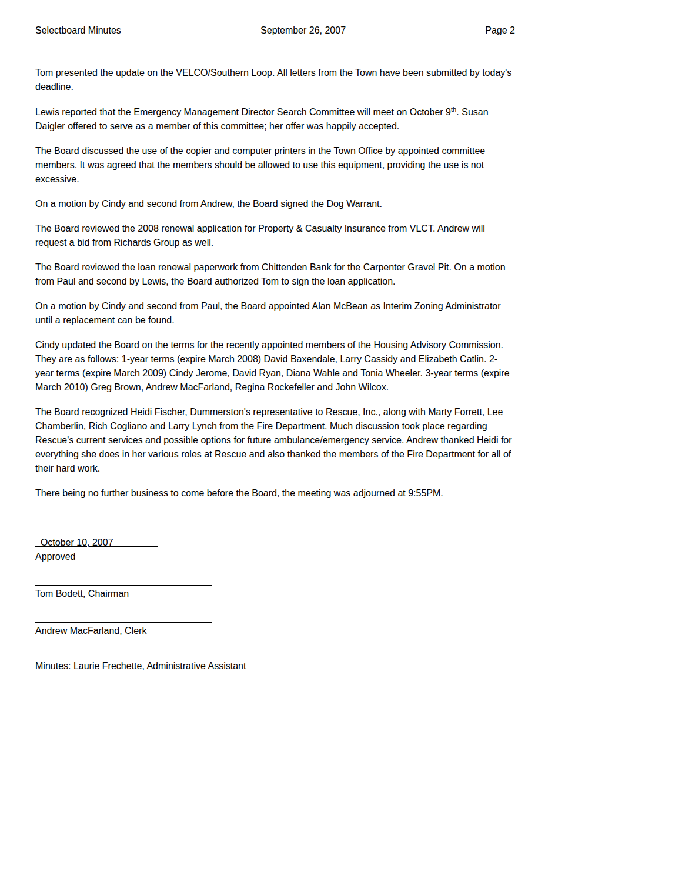Selectboard Minutes
September 26, 2007
Page 2
Tom presented the update on the VELCO/Southern Loop. All letters from the Town have been submitted by today's deadline.
Lewis reported that the Emergency Management Director Search Committee will meet on October 9th. Susan Daigler offered to serve as a member of this committee; her offer was happily accepted.
The Board discussed the use of the copier and computer printers in the Town Office by appointed committee members. It was agreed that the members should be allowed to use this equipment, providing the use is not excessive.
On a motion by Cindy and second from Andrew, the Board signed the Dog Warrant.
The Board reviewed the 2008 renewal application for Property & Casualty Insurance from VLCT. Andrew will request a bid from Richards Group as well.
The Board reviewed the loan renewal paperwork from Chittenden Bank for the Carpenter Gravel Pit. On a motion from Paul and second by Lewis, the Board authorized Tom to sign the loan application.
On a motion by Cindy and second from Paul, the Board appointed Alan McBean as Interim Zoning Administrator until a replacement can be found.
Cindy updated the Board on the terms for the recently appointed members of the Housing Advisory Commission. They are as follows: 1-year terms (expire March 2008) David Baxendale, Larry Cassidy and Elizabeth Catlin. 2-year terms (expire March 2009) Cindy Jerome, David Ryan, Diana Wahle and Tonia Wheeler. 3-year terms (expire March 2010) Greg Brown, Andrew MacFarland, Regina Rockefeller and John Wilcox.
The Board recognized Heidi Fischer, Dummerston's representative to Rescue, Inc., along with Marty Forrett, Lee Chamberlin, Rich Cogliano and Larry Lynch from the Fire Department. Much discussion took place regarding Rescue's current services and possible options for future ambulance/emergency service. Andrew thanked Heidi for everything she does in her various roles at Rescue and also thanked the members of the Fire Department for all of their hard work.
There being no further business to come before the Board, the meeting was adjourned at 9:55PM.
October 10, 2007
Approved
Tom Bodett, Chairman
Andrew MacFarland, Clerk
Minutes: Laurie Frechette, Administrative Assistant